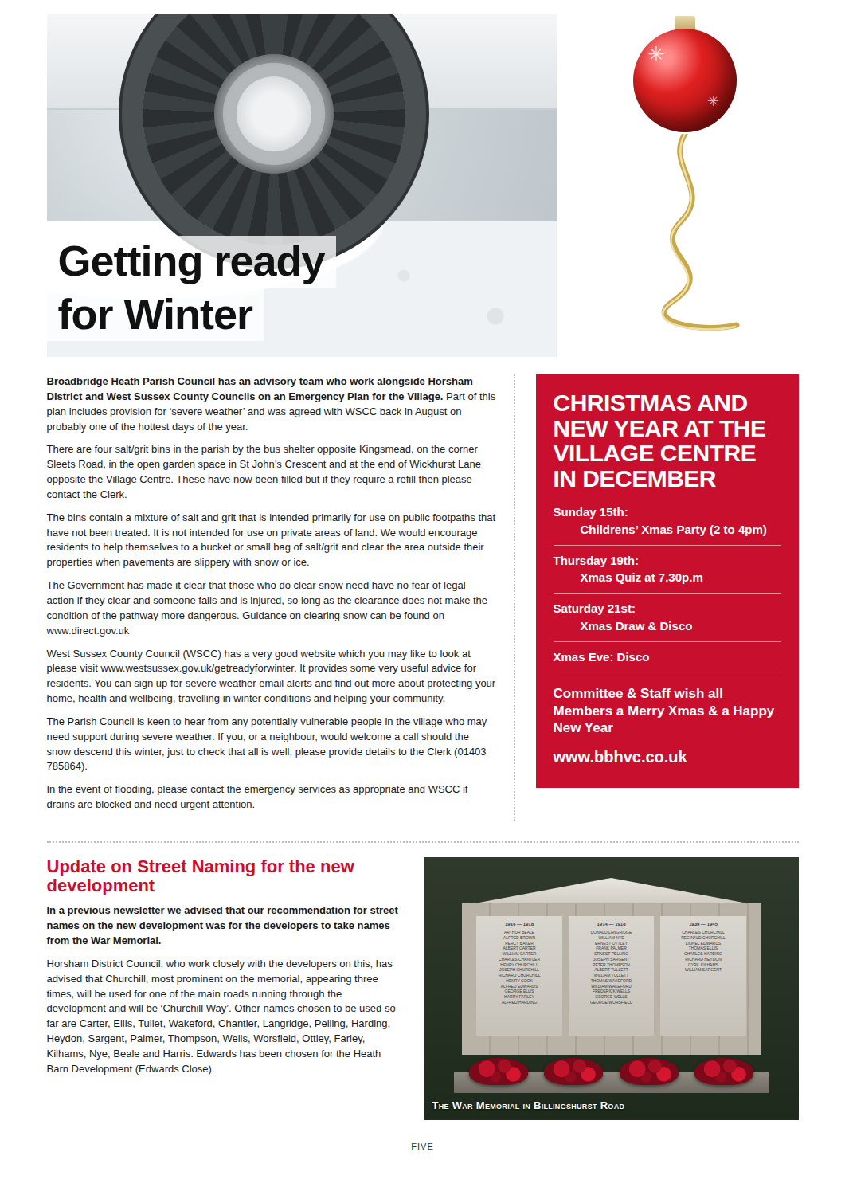Getting ready for Winter
Broadbridge Heath Parish Council has an advisory team who work alongside Horsham District and West Sussex County Councils on an Emergency Plan for the Village. Part of this plan includes provision for ‘severe weather’ and was agreed with WSCC back in August on probably one of the hottest days of the year.
There are four salt/grit bins in the parish by the bus shelter opposite Kingsmead, on the corner Sleets Road, in the open garden space in St John’s Crescent and at the end of Wickhurst Lane opposite the Village Centre. These have now been filled but if they require a refill then please contact the Clerk.
The bins contain a mixture of salt and grit that is intended primarily for use on public footpaths that have not been treated. It is not intended for use on private areas of land. We would encourage residents to help themselves to a bucket or small bag of salt/grit and clear the area outside their properties when pavements are slippery with snow or ice.
The Government has made it clear that those who do clear snow need have no fear of legal action if they clear and someone falls and is injured, so long as the clearance does not make the condition of the pathway more dangerous. Guidance on clearing snow can be found on www.direct.gov.uk
West Sussex County Council (WSCC) has a very good website which you may like to look at please visit www.westsussex.gov.uk/getreadyforwinter. It provides some very useful advice for residents. You can sign up for severe weather email alerts and find out more about protecting your home, health and wellbeing, travelling in winter conditions and helping your community.
The Parish Council is keen to hear from any potentially vulnerable people in the village who may need support during severe weather. If you, or a neighbour, would welcome a call should the snow descend this winter, just to check that all is well, please provide details to the Clerk (01403 785864).
In the event of flooding, please contact the emergency services as appropriate and WSCC if drains are blocked and need urgent attention.
CHRISTMAS AND NEW YEAR AT THE VILLAGE CENTRE IN DECEMBER
Sunday 15th: Childrens’ Xmas Party (2 to 4pm)
Thursday 19th: Xmas Quiz at 7.30p.m
Saturday 21st: Xmas Draw & Disco
Xmas Eve: Disco
Committee & Staff wish all Members a Merry Xmas & a Happy New Year
www.bbhvc.co.uk
Update on Street Naming for the new development
In a previous newsletter we advised that our recommendation for street names on the new development was for the developers to take names from the War Memorial.
Horsham District Council, who work closely with the developers on this, has advised that Churchill, most prominent on the memorial, appearing three times, will be used for one of the main roads running through the development and will be ‘Churchill Way’. Other names chosen to be used so far are Carter, Ellis, Tullet, Wakeford, Chantler, Langridge, Pelling, Harding, Heydon, Sargent, Palmer, Thompson, Wells, Worsfield, Ottley, Farley, Kilhams, Nye, Beale and Harris. Edwards has been chosen for the Heath Barn Development (Edwards Close).
1914 — 1918 ARTHUR BEALE
ALFRED BROWN
PERCY BAKER
ALBERT CARTER
WILLIAM CARTER
CHARLES CHANTLER
HENRY CHURCHILL
JOSEPH CHURCHILL
RICHARD CHURCHILL
HENRY COOK
ALFRED EDWARDS
GEORGE ELLIS
HARRY FARLEY
ALFRED HARDING
1914 — 1918 DONALD LANGRIDGE
WILLIAM NYE
ERNEST OTTLEY
FRANK PALMER
ERNEST PELLING
JOSEPH SARGENT
PETER THOMPSON
ALBERT TULLETT
WILLIAM TULLETT
THOMAS WAKEFORD
WILLIAM WAKEFORD
FREDERICK WELLS
GEORGE WELLS
GEORGE WORSFIELD
1939 — 1945 CHARLES CHURCHILL
REGINALD CHURCHILL
LIONEL EDWARDS
THOMAS ELLIS
CHARLES HARDING
RICHARD HEYDON
CYRIL KILHAMS
WILLIAM SARGENT
The War Memorial in Billingshurst Road
FIVE